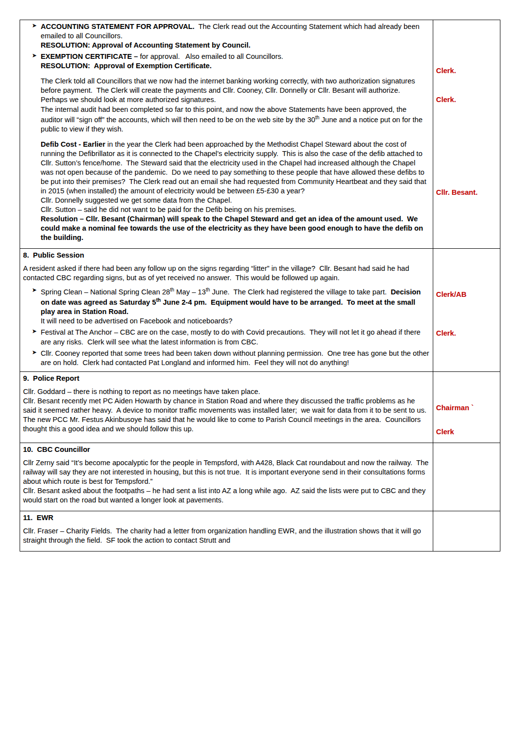| ACCOUNTING STATEMENT FOR APPROVAL. The Clerk read out the Accounting Statement which had already been emailed to all Councillors. RESOLUTION: Approval of Accounting Statement by Council. EXEMPTION CERTIFICATE – for approval. Also emailed to all Councillors. RESOLUTION: Approval of Exemption Certificate. The Clerk told all Councillors that we now had the internet banking working correctly, with two authorization signatures before payment. The Clerk will create the payments and Cllr. Cooney, Cllr. Donnelly or Cllr. Besant will authorize. Perhaps we should look at more authorized signatures. The internal audit had been completed so far to this point, and now the above Statements have been approved, the auditor will “sign off” the accounts, which will then need to be on the web site by the 30 th June and a notice put on for the public to view if they wish. Defib Cost - Earlier in the year the Clerk had been approached by the Methodist Chapel Steward about the cost of running the Defibrillator as it is connected to the Chapel’s electricity supply. This is also the case of the defib attached to Cllr. Sutton’s fence/home. The Steward said that the electricity used in the Chapel had increased although the Chapel was not open because of the pandemic. Do we need to pay something to these people that have allowed these defibs to be put into their premises? The Clerk read out an email she had requested from Community Heartbeat and they said that in 2015 (when installed) the amount of electricity would be between £5-£30 a year? Cllr. Donnelly suggested we get some data from the Chapel. Cllr. Sutton – said he did not want to be paid for the Defib being on his premises. Resolution – Cllr. Besant (Chairman) will speak to the Chapel Steward and get an idea of the amount used. We could make a nominal fee towards the use of the electricity as they have been good enough to have the defib on the building. | Clerk. Clerk. Cllr. Besant. |
| 8. Public Session A resident asked if there had been any follow up on the signs regarding “litter” in the village? Cllr. Besant had said he had contacted CBC regarding signs, but as of yet received no answer. This would be followed up again. Spring Clean – National Spring Clean 28 th May – 13 th June. The Clerk had registered the village to take part. Decision on date was agreed as Saturday 5 th June 2-4 pm. Equipment would have to be arranged. To meet at the small play area in Station Road. It will need to be advertised on Facebook and noticeboards? Festival at The Anchor – CBC are on the case, mostly to do with Covid precautions. They will not let it go ahead if there are any risks. Clerk will see what the latest information is from CBC. Cllr. Cooney reported that some trees had been taken down without planning permission. One tree has gone but the other are on hold. Clerk had contacted Pat Longland and informed him. Feel they will not do anything! | Clerk/AB Clerk. |
| 9. Police Report Cllr. Goddard – there is nothing to report as no meetings have taken place. Cllr. Besant recently met PC Aiden Howarth by chance in Station Road and where they discussed the traffic problems as he said it seemed rather heavy. A device to monitor traffic movements was installed later; we wait for data from it to be sent to us. The new PCC Mr. Festus Akinbusoye has said that he would like to come to Parish Council meetings in the area. Councillors thought this a good idea and we should follow this up. | Chairman ` Clerk |
| 10. CBC Councillor Cllr Zerny said “It’s become apocalyptic for the people in Tempsford, with A428, Black Cat roundabout and now the railway. The railway will say they are not interested in housing, but this is not true. It is important everyone send in their consultations forms about which route is best for Tempsford.” Cllr. Besant asked about the footpaths – he had sent a list into AZ a long while ago. AZ said the lists were put to CBC and they would start on the road but wanted a longer look at pavements. | |
| 11. EWR Cllr. Fraser – Charity Fields. The charity had a letter from organization handling EWR, and the illustration shows that it will go straight through the field. SF took the action to contact Strutt and | |